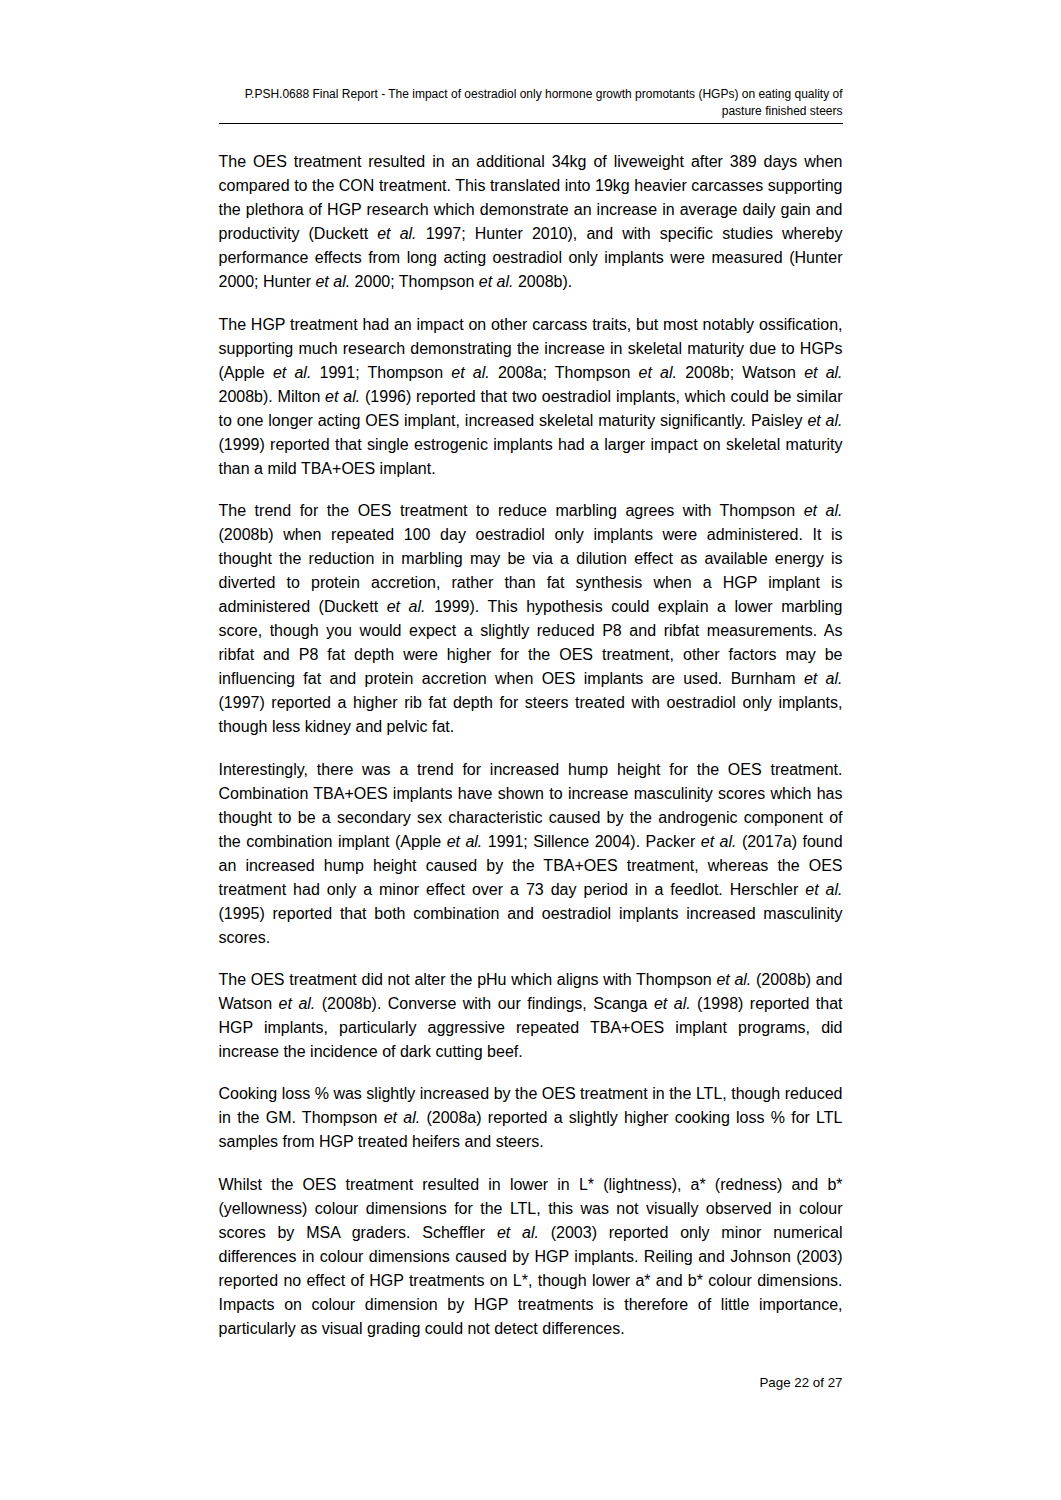P.PSH.0688 Final Report - The impact of oestradiol only hormone growth promotants (HGPs) on eating quality of pasture finished steers
The OES treatment resulted in an additional 34kg of liveweight after 389 days when compared to the CON treatment. This translated into 19kg heavier carcasses supporting the plethora of HGP research which demonstrate an increase in average daily gain and productivity (Duckett et al. 1997; Hunter 2010), and with specific studies whereby performance effects from long acting oestradiol only implants were measured (Hunter 2000; Hunter et al. 2000; Thompson et al. 2008b).
The HGP treatment had an impact on other carcass traits, but most notably ossification, supporting much research demonstrating the increase in skeletal maturity due to HGPs (Apple et al. 1991; Thompson et al. 2008a; Thompson et al. 2008b; Watson et al. 2008b). Milton et al. (1996) reported that two oestradiol implants, which could be similar to one longer acting OES implant, increased skeletal maturity significantly. Paisley et al. (1999) reported that single estrogenic implants had a larger impact on skeletal maturity than a mild TBA+OES implant.
The trend for the OES treatment to reduce marbling agrees with Thompson et al. (2008b) when repeated 100 day oestradiol only implants were administered. It is thought the reduction in marbling may be via a dilution effect as available energy is diverted to protein accretion, rather than fat synthesis when a HGP implant is administered (Duckett et al. 1999). This hypothesis could explain a lower marbling score, though you would expect a slightly reduced P8 and ribfat measurements. As ribfat and P8 fat depth were higher for the OES treatment, other factors may be influencing fat and protein accretion when OES implants are used. Burnham et al. (1997) reported a higher rib fat depth for steers treated with oestradiol only implants, though less kidney and pelvic fat.
Interestingly, there was a trend for increased hump height for the OES treatment. Combination TBA+OES implants have shown to increase masculinity scores which has thought to be a secondary sex characteristic caused by the androgenic component of the combination implant (Apple et al. 1991; Sillence 2004). Packer et al. (2017a) found an increased hump height caused by the TBA+OES treatment, whereas the OES treatment had only a minor effect over a 73 day period in a feedlot. Herschler et al. (1995) reported that both combination and oestradiol implants increased masculinity scores.
The OES treatment did not alter the pHu which aligns with Thompson et al. (2008b) and Watson et al. (2008b). Converse with our findings, Scanga et al. (1998) reported that HGP implants, particularly aggressive repeated TBA+OES implant programs, did increase the incidence of dark cutting beef.
Cooking loss % was slightly increased by the OES treatment in the LTL, though reduced in the GM. Thompson et al. (2008a) reported a slightly higher cooking loss % for LTL samples from HGP treated heifers and steers.
Whilst the OES treatment resulted in lower in L* (lightness), a* (redness) and b* (yellowness) colour dimensions for the LTL, this was not visually observed in colour scores by MSA graders. Scheffler et al. (2003) reported only minor numerical differences in colour dimensions caused by HGP implants. Reiling and Johnson (2003) reported no effect of HGP treatments on L*, though lower a* and b* colour dimensions. Impacts on colour dimension by HGP treatments is therefore of little importance, particularly as visual grading could not detect differences.
Page 22 of 27